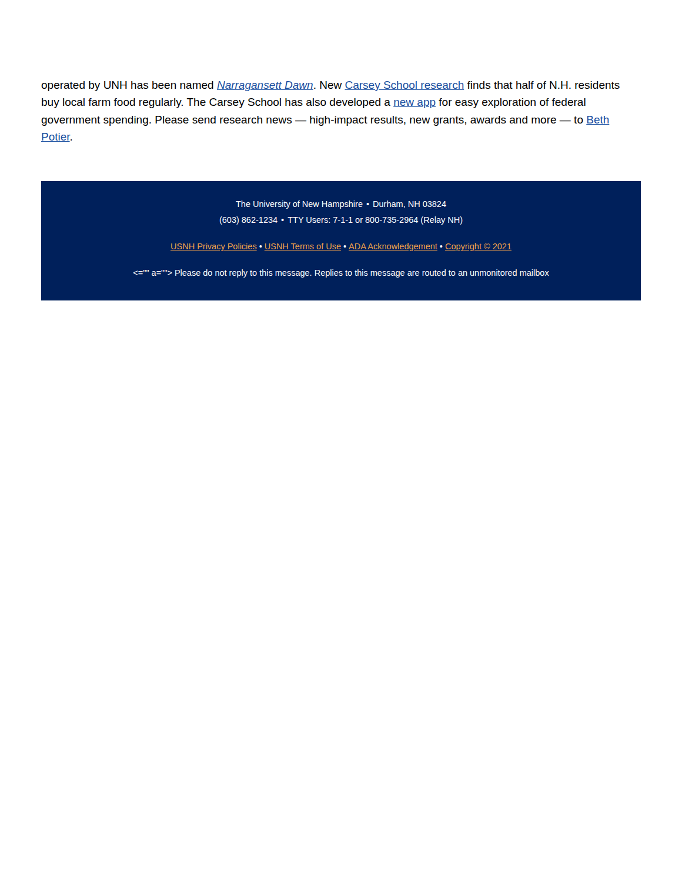operated by UNH has been named Narragansett Dawn. New Carsey School research finds that half of N.H. residents buy local farm food regularly. The Carsey School has also developed a new app for easy exploration of federal government spending. Please send research news — high-impact results, new grants, awards and more — to Beth Potier.
The University of New Hampshire•Durham, NH 03824
(603) 862-1234•TTY Users: 7-1-1 or 800-735-2964 (Relay NH)
USNH Privacy Policies•USNH Terms of Use•ADA Acknowledgement•Copyright © 2021
<="" a=""> Please do not reply to this message. Replies to this message are routed to an unmonitored mailbox